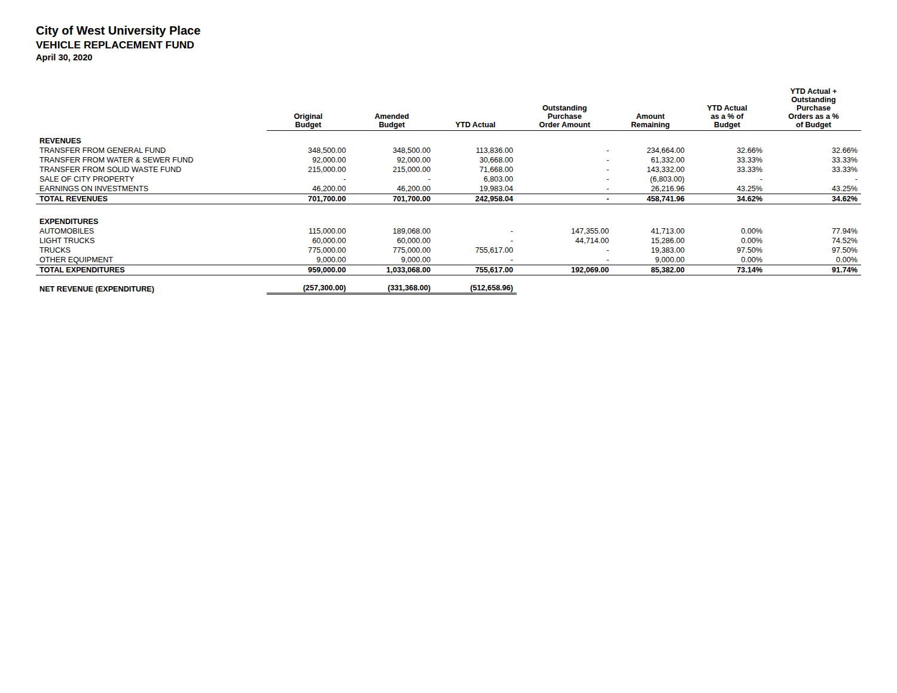City of West University Place
VEHICLE REPLACEMENT FUND
April 30, 2020
| | Original Budget | Amended Budget | YTD Actual | Outstanding Purchase Order Amount | Amount Remaining | YTD Actual as a % of Budget | YTD Actual + Outstanding Purchase Orders as a % of Budget |
| --- | --- | --- | --- | --- | --- | --- | --- |
| REVENUES |
| TRANSFER FROM GENERAL FUND | 348,500.00 | 348,500.00 | 113,836.00 | - | 234,664.00 | 32.66% | 32.66% |
| TRANSFER FROM WATER & SEWER FUND | 92,000.00 | 92,000.00 | 30,668.00 | - | 61,332.00 | 33.33% | 33.33% |
| TRANSFER FROM SOLID WASTE FUND | 215,000.00 | 215,000.00 | 71,668.00 | - | 143,332.00 | 33.33% | 33.33% |
| SALE OF CITY PROPERTY | - | - | 6,803.00 | - | (6,803.00) | - | - |
| EARNINGS ON INVESTMENTS | 46,200.00 | 46,200.00 | 19,983.04 | - | 26,216.96 | 43.25% | 43.25% |
| TOTAL REVENUES | 701,700.00 | 701,700.00 | 242,958.04 | - | 458,741.96 | 34.62% | 34.62% |
| EXPENDITURES |
| AUTOMOBILES | 115,000.00 | 189,068.00 | - | 147,355.00 | 41,713.00 | 0.00% | 77.94% |
| LIGHT TRUCKS | 60,000.00 | 60,000.00 | - | 44,714.00 | 15,286.00 | 0.00% | 74.52% |
| TRUCKS | 775,000.00 | 775,000.00 | 755,617.00 | - | 19,383.00 | 97.50% | 97.50% |
| OTHER EQUIPMENT | 9,000.00 | 9,000.00 | - | - | 9,000.00 | 0.00% | 0.00% |
| TOTAL EXPENDITURES | 959,000.00 | 1,033,068.00 | 755,617.00 | 192,069.00 | 85,382.00 | 73.14% | 91.74% |
| NET REVENUE (EXPENDITURE) | (257,300.00) | (331,368.00) | (512,658.96) | | | | |